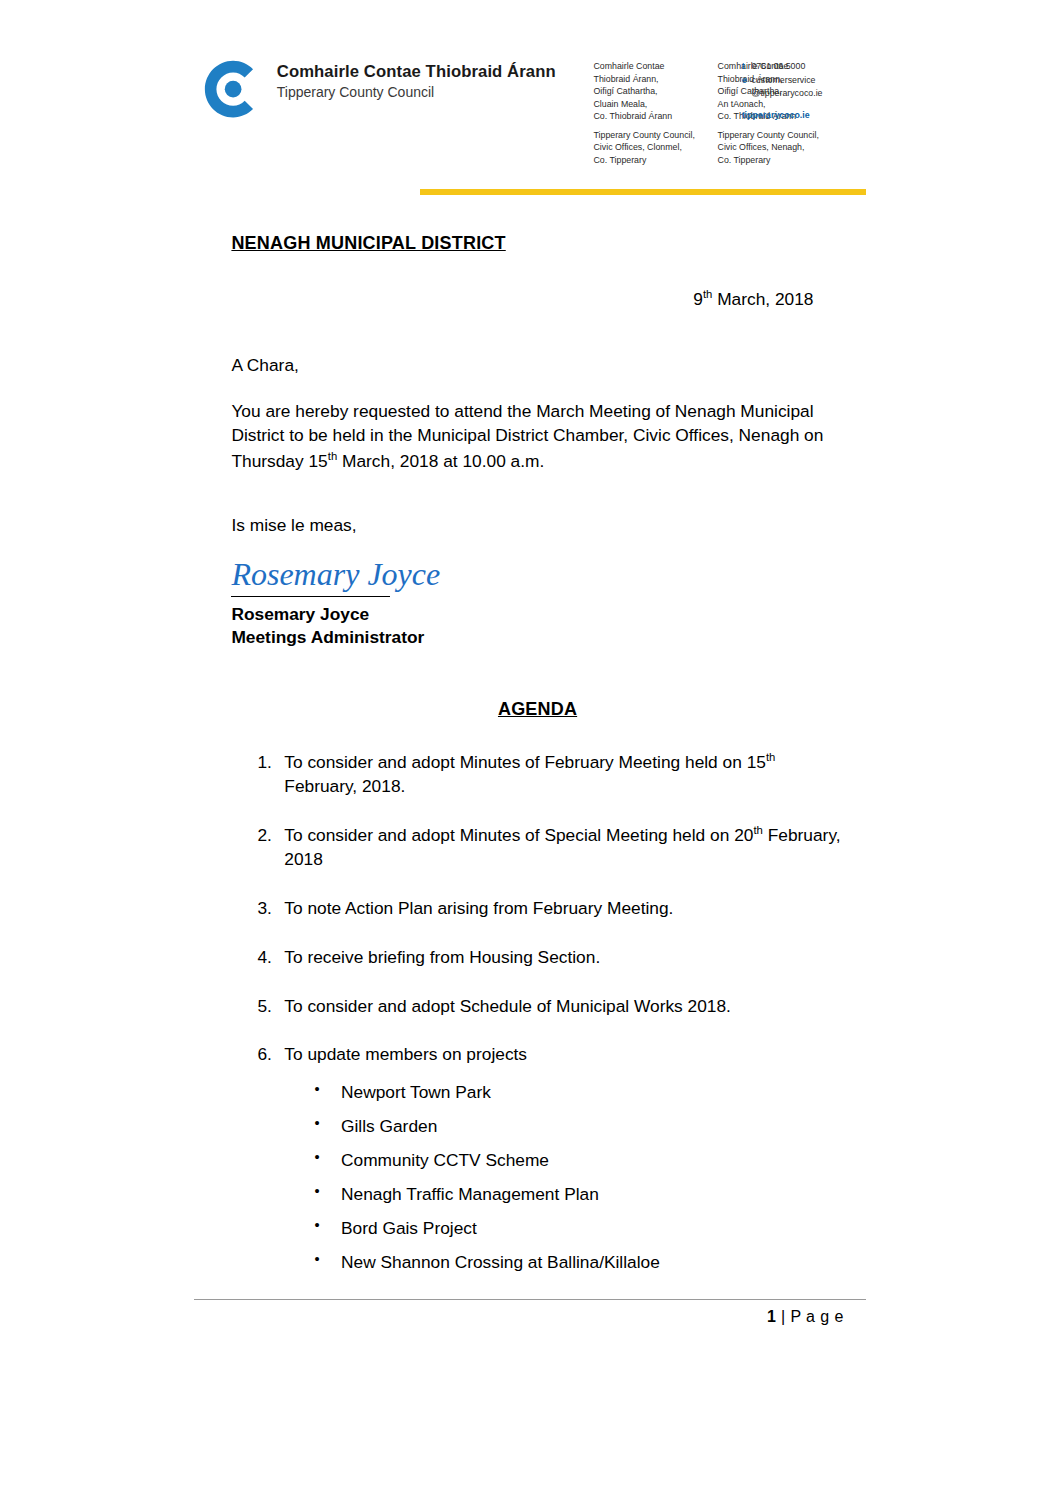Comhairle Contae Thiobraid Árann
Tipperary County Council
Comhairle Contae
Thiobraid Árann,
Oifigí Cathartha,
Cluain Meala,
Co. Thiobraid Árann
Tipperary County Council,
Civic Offices, Clonmel,
Co. Tipperary
Comhairle Contae
Thiobraid Árann,
Oifigí Cathartha,
An tAonach,
Co. Thiobraid Árann
Tipperary County Council,
Civic Offices, Nenagh,
Co. Tipperary
t0761 06 5000
ecustomerservice
@tipperarycoco.ie
tipperarycoco.ie
NENAGH MUNICIPAL DISTRICT
9th March, 2018
A Chara,
You are hereby requested to attend the March Meeting of Nenagh Municipal District to be held in the Municipal District Chamber, Civic Offices, Nenagh on Thursday 15th March, 2018 at 10.00 a.m.
Is mise le meas,
Rosemary Joyce
Rosemary Joyce
Meetings Administrator
AGENDA
To consider and adopt Minutes of February Meeting held on 15th February, 2018.
To consider and adopt Minutes of Special Meeting held on 20th February, 2018
To note Action Plan arising from February Meeting.
To receive briefing from Housing Section.
To consider and adopt Schedule of Municipal Works 2018.
To update members on projects
Newport Town Park
Gills Garden
Community CCTV Scheme
Nenagh Traffic Management Plan
Bord Gais Project
New Shannon Crossing at Ballina/Killaloe
1 | P a g e